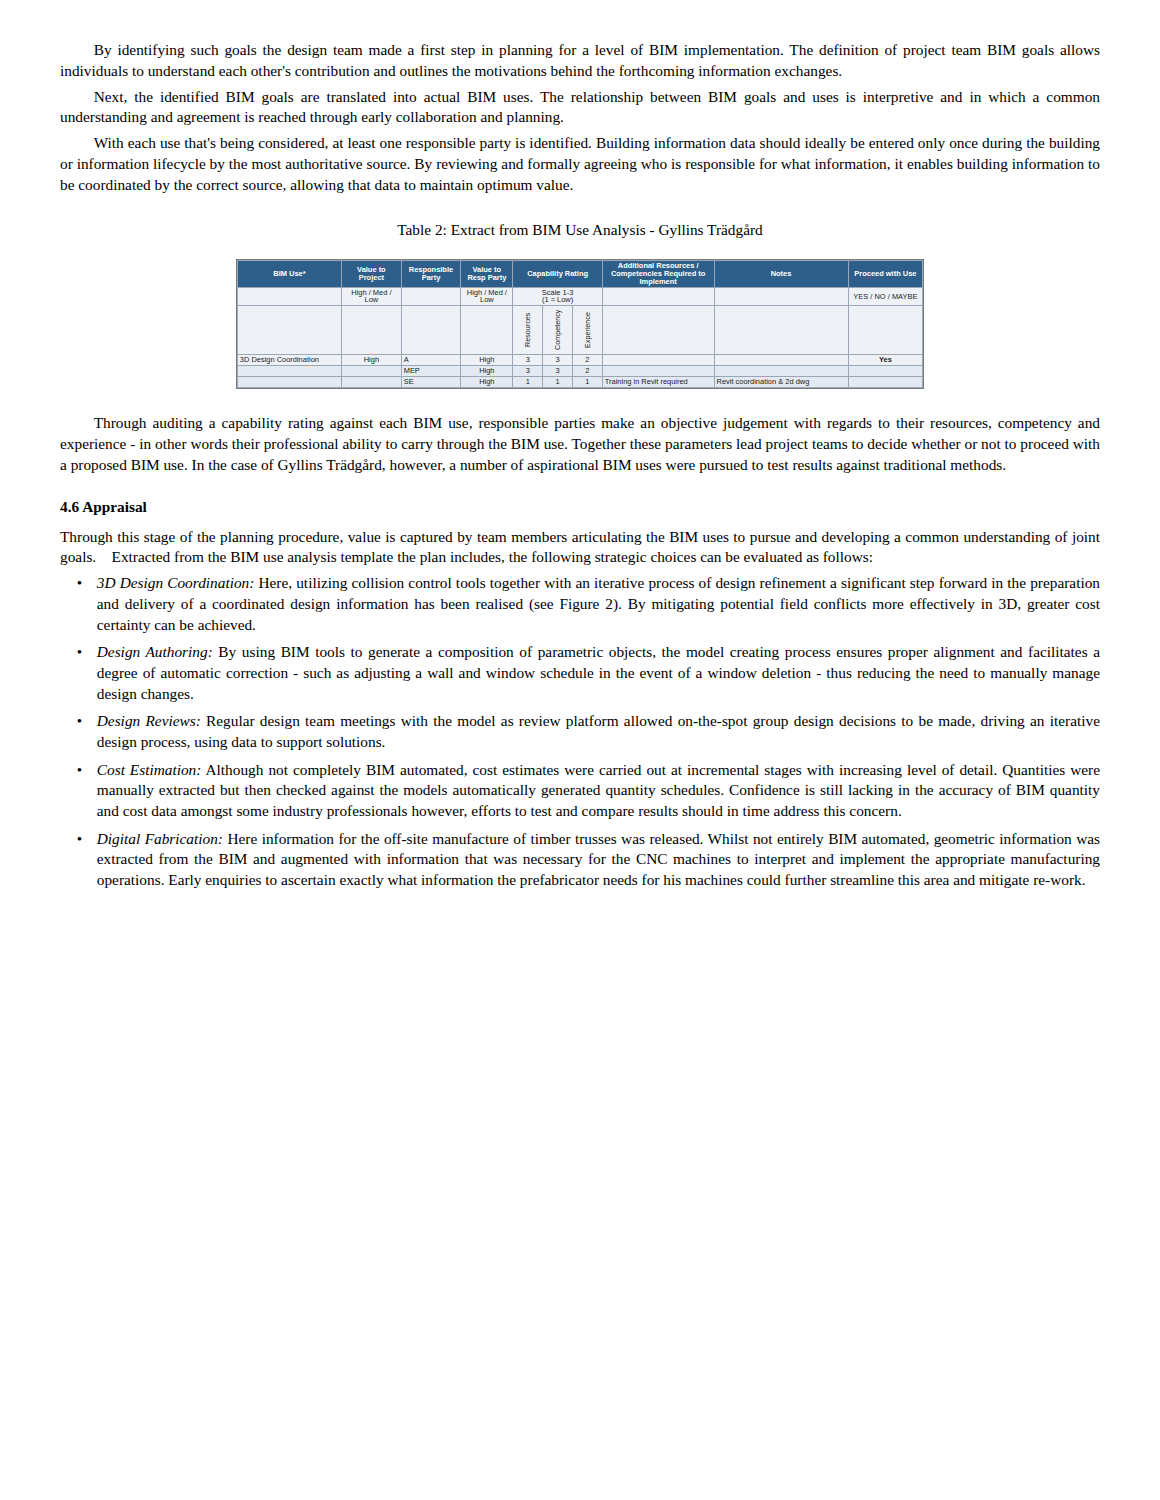By identifying such goals the design team made a first step in planning for a level of BIM implementation. The definition of project team BIM goals allows individuals to understand each other's contribution and outlines the motivations behind the forthcoming information exchanges.
Next, the identified BIM goals are translated into actual BIM uses. The relationship between BIM goals and uses is interpretive and in which a common understanding and agreement is reached through early collaboration and planning.
With each use that's being considered, at least one responsible party is identified. Building information data should ideally be entered only once during the building or information lifecycle by the most authoritative source. By reviewing and formally agreeing who is responsible for what information, it enables building information to be coordinated by the correct source, allowing that data to maintain optimum value.
Table 2: Extract from BIM Use Analysis - Gyllins Trädgård
| BIM Use* | Value to Project | Responsible Party | Value to Resp Party | Capability Rating | Additional Resources / Competencies Required to Implement | Notes | Proceed with Use |
| --- | --- | --- | --- | --- | --- | --- | --- |
| | High / Med / Low | | High / Med / Low | Scale 1-3 (1 = Low) | | | YES / NO / MAYBE |
| | | | | Resources | Competency | Experience | | | |
| 3D Design Coordination | High | A | High | 3 | 3 | 2 | | | Yes |
| | | MEP | High | 3 | 3 | 2 | | | |
| | | SE | High | 1 | 1 | 1 | Training in Revit required | Revit coordination & 2d dwg | |
Through auditing a capability rating against each BIM use, responsible parties make an objective judgement with regards to their resources, competency and experience - in other words their professional ability to carry through the BIM use. Together these parameters lead project teams to decide whether or not to proceed with a proposed BIM use. In the case of Gyllins Trädgård, however, a number of aspirational BIM uses were pursued to test results against traditional methods.
4.6 Appraisal
Through this stage of the planning procedure, value is captured by team members articulating the BIM uses to pursue and developing a common understanding of joint goals. Extracted from the BIM use analysis template the plan includes, the following strategic choices can be evaluated as follows:
3D Design Coordination: Here, utilizing collision control tools together with an iterative process of design refinement a significant step forward in the preparation and delivery of a coordinated design information has been realised (see Figure 2). By mitigating potential field conflicts more effectively in 3D, greater cost certainty can be achieved.
Design Authoring: By using BIM tools to generate a composition of parametric objects, the model creating process ensures proper alignment and facilitates a degree of automatic correction - such as adjusting a wall and window schedule in the event of a window deletion - thus reducing the need to manually manage design changes.
Design Reviews: Regular design team meetings with the model as review platform allowed on-the-spot group design decisions to be made, driving an iterative design process, using data to support solutions.
Cost Estimation: Although not completely BIM automated, cost estimates were carried out at incremental stages with increasing level of detail. Quantities were manually extracted but then checked against the models automatically generated quantity schedules. Confidence is still lacking in the accuracy of BIM quantity and cost data amongst some industry professionals however, efforts to test and compare results should in time address this concern.
Digital Fabrication: Here information for the off-site manufacture of timber trusses was released. Whilst not entirely BIM automated, geometric information was extracted from the BIM and augmented with information that was necessary for the CNC machines to interpret and implement the appropriate manufacturing operations. Early enquiries to ascertain exactly what information the prefabricator needs for his machines could further streamline this area and mitigate re-work.